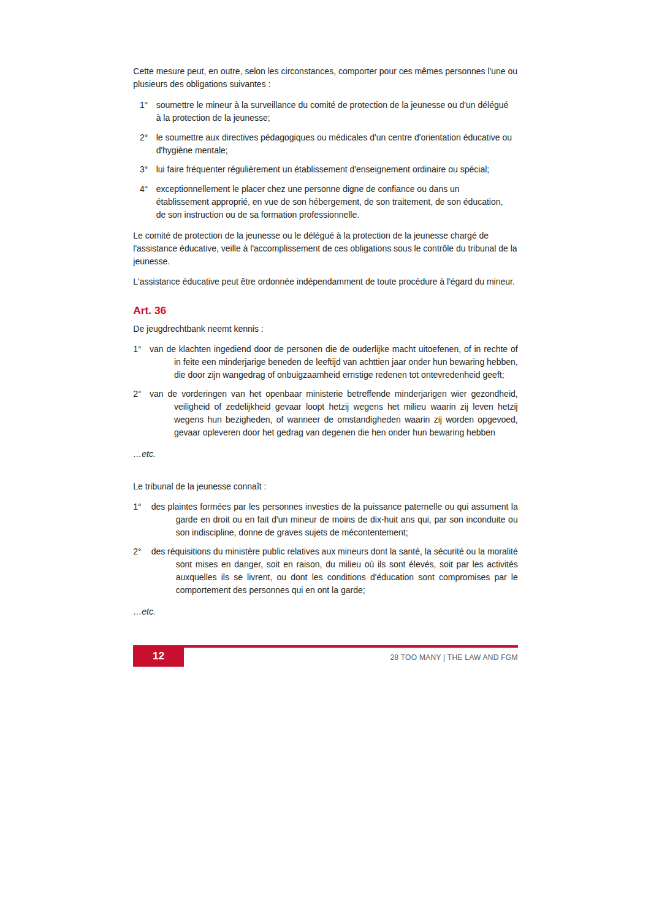Cette mesure peut, en outre, selon les circonstances, comporter pour ces mêmes personnes l'une ou plusieurs des obligations suivantes :
1°soumettre le mineur à la surveillance du comité de protection de la jeunesse ou d'un délégué à la protection de la jeunesse;
2°le soumettre aux directives pédagogiques ou médicales d'un centre d'orientation éducative ou d'hygiène mentale;
3°lui faire fréquenter régulièrement un établissement d'enseignement ordinaire ou spécial;
4°exceptionnellement le placer chez une personne digne de confiance ou dans un établissement approprié, en vue de son hébergement, de son traitement, de son éducation, de son instruction ou de sa formation professionnelle.
Le comité de protection de la jeunesse ou le délégué à la protection de la jeunesse chargé de l'assistance éducative, veille à l'accomplissement de ces obligations sous le contrôle du tribunal de la jeunesse.
L'assistance éducative peut être ordonnée indépendamment de toute procédure à l'égard du mineur.
Art. 36
De jeugdrechtbank neemt kennis :
1°van de klachten ingediend door de personen die de ouderlijke macht uitoefenen, of in rechte of in feite een minderjarige beneden de leeftijd van achttien jaar onder hun bewaring hebben, die door zijn wangedrag of onbuigzaamheid ernstige redenen tot ontevredenheid geeft;
2°van de vorderingen van het openbaar ministerie betreffende minderjarigen wier gezondheid, veiligheid of zedelijkheid gevaar loopt hetzij wegens het milieu waarin zij leven hetzij wegens hun bezigheden, of wanneer de omstandigheden waarin zij worden opgevoed, gevaar opleveren door het gedrag van degenen die hen onder hun bewaring hebben
…etc.
Le tribunal de la jeunesse connaît :
1°des plaintes formées par les personnes investies de la puissance paternelle ou qui assument la garde en droit ou en fait d'un mineur de moins de dix-huit ans qui, par son inconduite ou son indiscipline, donne de graves sujets de mécontentement;
2°des réquisitions du ministère public relatives aux mineurs dont la santé, la sécurité ou la moralité sont mises en danger, soit en raison, du milieu où ils sont élevés, soit par les activités auxquelles ils se livrent, ou dont les conditions d'éducation sont compromises par le comportement des personnes qui en ont la garde;
…etc.
12
28 TOO MANY | THE LAW AND FGM